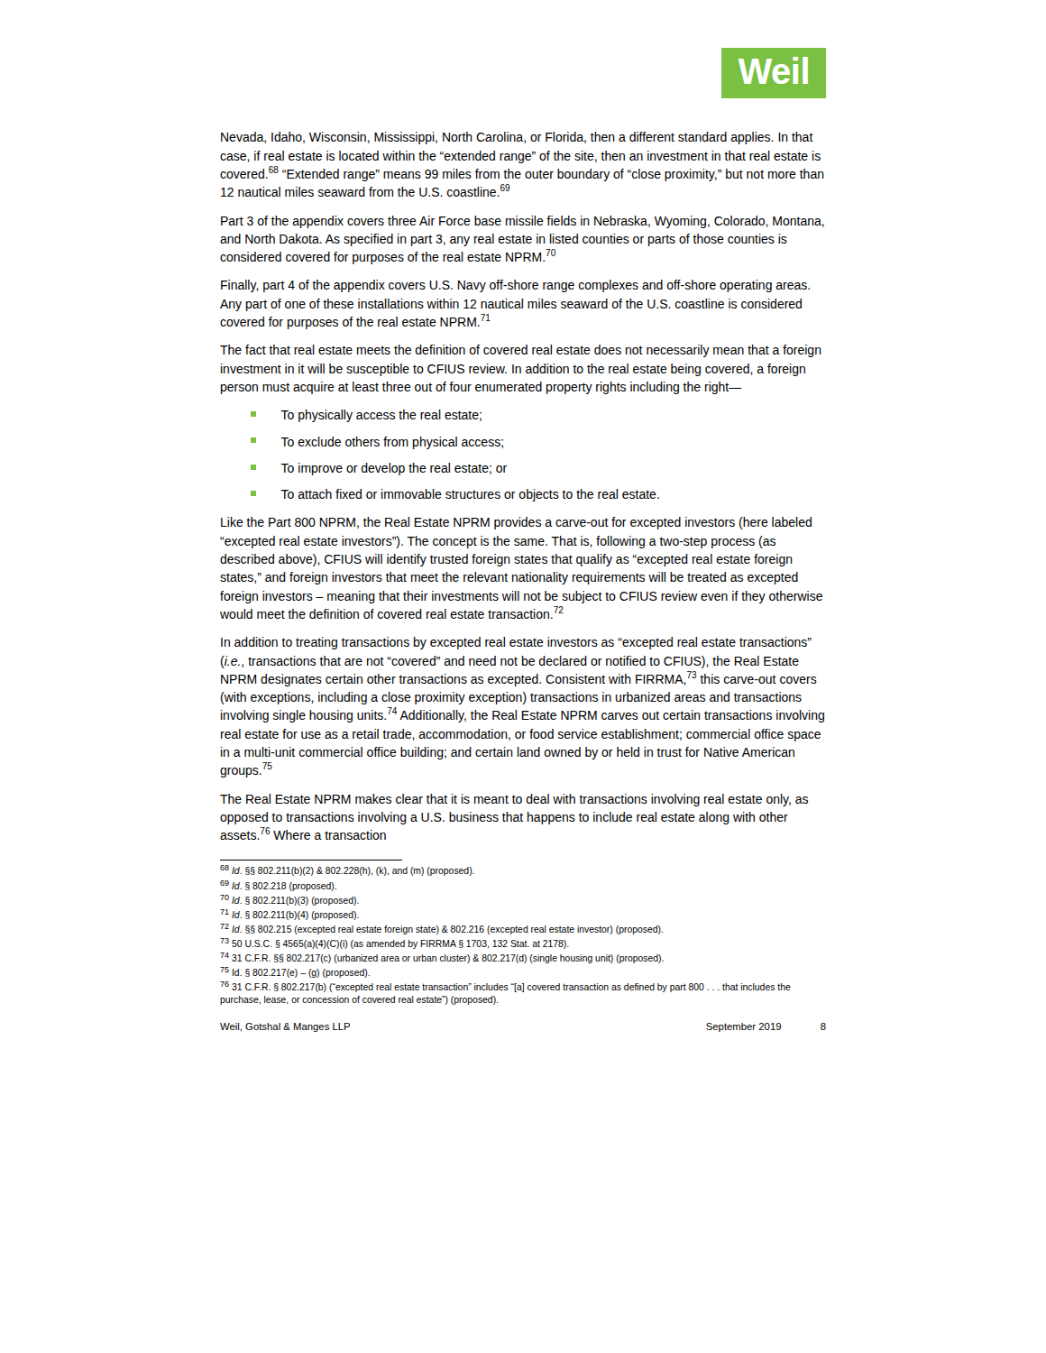Weil
Nevada, Idaho, Wisconsin, Mississippi, North Carolina, or Florida, then a different standard applies. In that case, if real estate is located within the “extended range” of the site, then an investment in that real estate is covered.68 “Extended range” means 99 miles from the outer boundary of “close proximity,” but not more than 12 nautical miles seaward from the U.S. coastline.69
Part 3 of the appendix covers three Air Force base missile fields in Nebraska, Wyoming, Colorado, Montana, and North Dakota. As specified in part 3, any real estate in listed counties or parts of those counties is considered covered for purposes of the real estate NPRM.70
Finally, part 4 of the appendix covers U.S. Navy off-shore range complexes and off-shore operating areas. Any part of one of these installations within 12 nautical miles seaward of the U.S. coastline is considered covered for purposes of the real estate NPRM.71
The fact that real estate meets the definition of covered real estate does not necessarily mean that a foreign investment in it will be susceptible to CFIUS review. In addition to the real estate being covered, a foreign person must acquire at least three out of four enumerated property rights including the right—
To physically access the real estate;
To exclude others from physical access;
To improve or develop the real estate; or
To attach fixed or immovable structures or objects to the real estate.
Like the Part 800 NPRM, the Real Estate NPRM provides a carve-out for excepted investors (here labeled “excepted real estate investors”). The concept is the same. That is, following a two-step process (as described above), CFIUS will identify trusted foreign states that qualify as “excepted real estate foreign states,” and foreign investors that meet the relevant nationality requirements will be treated as excepted foreign investors – meaning that their investments will not be subject to CFIUS review even if they otherwise would meet the definition of covered real estate transaction.72
In addition to treating transactions by excepted real estate investors as “excepted real estate transactions” (i.e., transactions that are not “covered” and need not be declared or notified to CFIUS), the Real Estate NPRM designates certain other transactions as excepted. Consistent with FIRRMA,73 this carve-out covers (with exceptions, including a close proximity exception) transactions in urbanized areas and transactions involving single housing units.74 Additionally, the Real Estate NPRM carves out certain transactions involving real estate for use as a retail trade, accommodation, or food service establishment; commercial office space in a multi-unit commercial office building; and certain land owned by or held in trust for Native American groups.75
The Real Estate NPRM makes clear that it is meant to deal with transactions involving real estate only, as opposed to transactions involving a U.S. business that happens to include real estate along with other assets.76 Where a transaction
68 Id. §§ 802.211(b)(2) & 802.228(h), (k), and (m) (proposed).
69 Id. § 802.218 (proposed).
70 Id. § 802.211(b)(3) (proposed).
71 Id. § 802.211(b)(4) (proposed).
72 Id. §§ 802.215 (excepted real estate foreign state) & 802.216 (excepted real estate investor) (proposed).
73 50 U.S.C. § 4565(a)(4)(C)(i) (as amended by FIRRMA § 1703, 132 Stat. at 2178).
74 31 C.F.R. §§ 802.217(c) (urbanized area or urban cluster) & 802.217(d) (single housing unit) (proposed).
75 Id. § 802.217(e) – (g) (proposed).
76 31 C.F.R. § 802.217(b) (“excepted real estate transaction” includes “[a] covered transaction as defined by part 800 . . . that includes the purchase, lease, or concession of covered real estate”) (proposed).
Weil, Gotshal & Manges LLP
September 2019 8